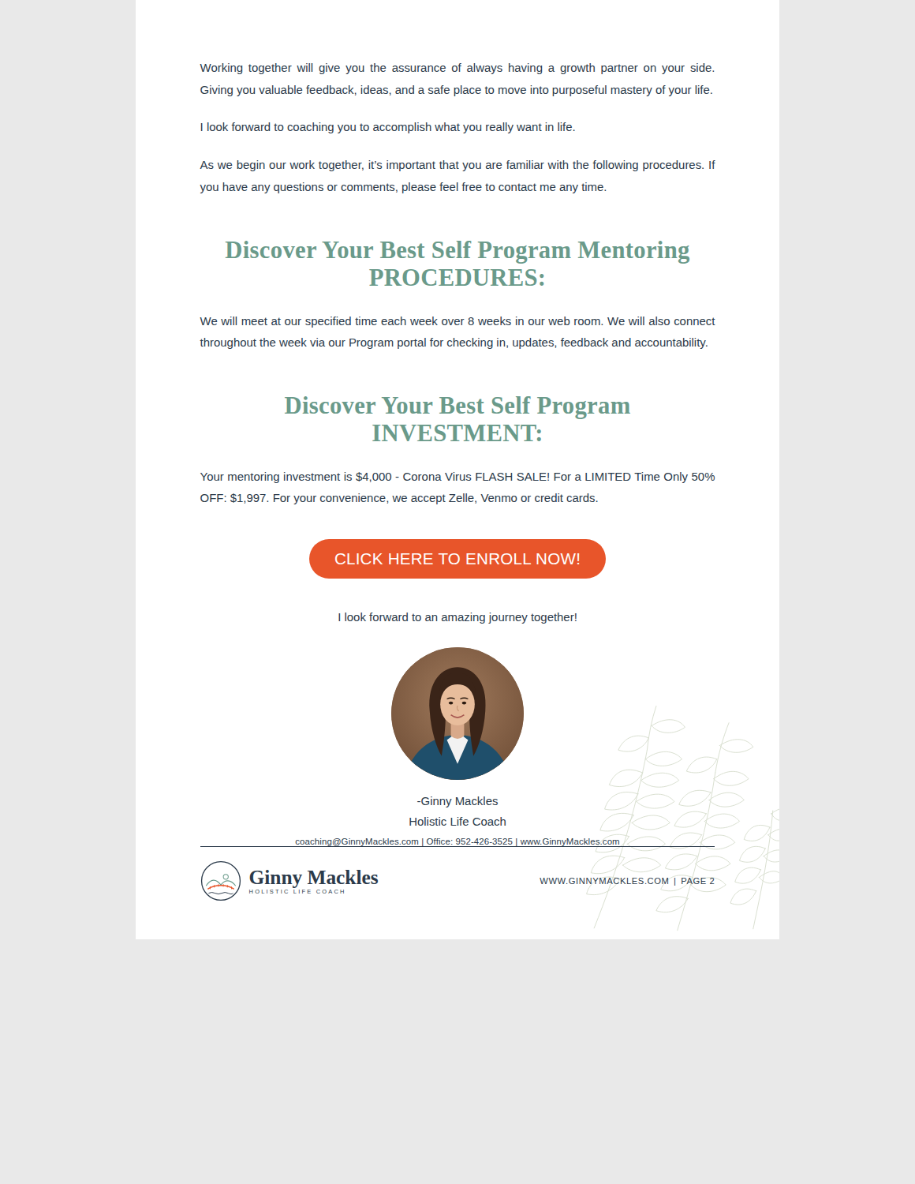Working together will give you the assurance of always having a growth partner on your side. Giving you valuable feedback, ideas, and a safe place to move into purposeful mastery of your life.
I look forward to coaching you to accomplish what you really want in life.
As we begin our work together, it’s important that you are familiar with the following procedures. If you have any questions or comments, please feel free to contact me any time.
Discover Your Best Self Program Mentoring PROCEDURES:
We will meet at our specified time each week over 8 weeks in our web room. We will also connect throughout the week via our Program portal for checking in, updates, feedback and accountability.
Discover Your Best Self Program INVESTMENT:
Your mentoring investment is $4,000 - Corona Virus FLASH SALE! For a LIMITED Time Only 50% OFF: $1,997. For your convenience, we accept Zelle, Venmo or credit cards.
CLICK HERE TO ENROLL NOW!
I look forward to an amazing journey together!
-Ginny Mackles
Holistic Life Coach
coaching@GinnyMackles.com | Office: 952-426-3525 | www.GinnyMackles.com
Ginny Mackles HOLISTIC LIFE COACH
WWW.GINNYMACKLES.COM|PAGE 2